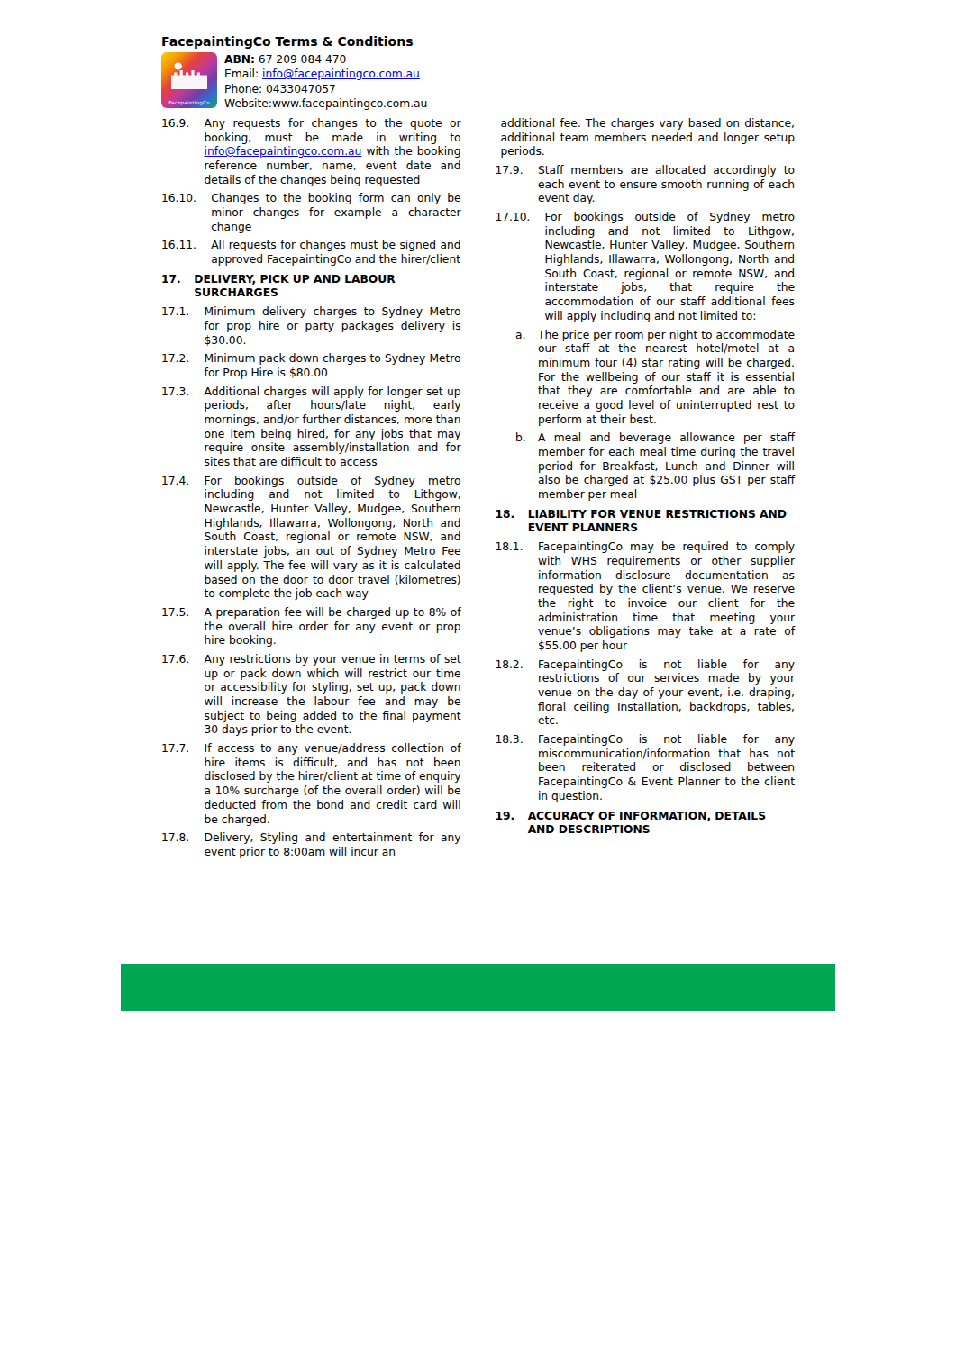FacepaintingCo Terms & Conditions
FacepaintingCo
ABN: 67 209 084 470
Email: info@facepaintingco.com.au
Phone: 0433047057
Website:www.facepaintingco.com.au
16.9.
Any requests for changes to the quote or booking, must be made in writing to info@facepaintingco.com.au with the booking reference number, name, event date and details of the changes being requested
16.10.
Changes to the booking form can only be minor changes for example a character change
16.11.
All requests for changes must be signed and approved FacepaintingCo and the hirer/client
17.
DELIVERY, PICK UP AND LABOUR SURCHARGES
17.1.
Minimum delivery charges to Sydney Metro for prop hire or party packages delivery is $30.00.
17.2.
Minimum pack down charges to Sydney Metro for Prop Hire is $80.00
17.3.
Additional charges will apply for longer set up periods, after hours/late night, early mornings, and/or further distances, more than one item being hired, for any jobs that may require onsite assembly/installation and for sites that are difficult to access
17.4.
For bookings outside of Sydney metro including and not limited to Lithgow, Newcastle, Hunter Valley, Mudgee, Southern Highlands, Illawarra, Wollongong, North and South Coast, regional or remote NSW, and interstate jobs, an out of Sydney Metro Fee will apply. The fee will vary as it is calculated based on the door to door travel (kilometres) to complete the job each way
17.5.
A preparation fee will be charged up to 8% of the overall hire order for any event or prop hire booking.
17.6.
Any restrictions by your venue in terms of set up or pack down which will restrict our time or accessibility for styling, set up, pack down will increase the labour fee and may be subject to being added to the final payment 30 days prior to the event.
17.7.
If access to any venue/address collection of hire items is difficult, and has not been disclosed by the hirer/client at time of enquiry a 10% surcharge (of the overall order) will be deducted from the bond and credit card will be charged.
17.8.
Delivery, Styling and entertainment for any event prior to 8:00am will incur an
additional fee. The charges vary based on distance, additional team members needed and longer setup periods.
17.9.
Staff members are allocated accordingly to each event to ensure smooth running of each event day.
17.10.
For bookings outside of Sydney metro including and not limited to Lithgow, Newcastle, Hunter Valley, Mudgee, Southern Highlands, Illawarra, Wollongong, North and South Coast, regional or remote NSW, and interstate jobs, that require the accommodation of our staff additional fees will apply including and not limited to:
a.
The price per room per night to accommodate our staff at the nearest hotel/motel at a minimum four (4) star rating will be charged. For the wellbeing of our staff it is essential that they are comfortable and are able to receive a good level of uninterrupted rest to perform at their best.
b.
A meal and beverage allowance per staff member for each meal time during the travel period for Breakfast, Lunch and Dinner will also be charged at $25.00 plus GST per staff member per meal
18.
LIABILITY FOR VENUE RESTRICTIONS AND EVENT PLANNERS
18.1.
FacepaintingCo may be required to comply with WHS requirements or other supplier information disclosure documentation as requested by the client’s venue. We reserve the right to invoice our client for the administration time that meeting your venue’s obligations may take at a rate of $55.00 per hour
18.2.
FacepaintingCo is not liable for any restrictions of our services made by your venue on the day of your event, i.e. draping, floral ceiling Installation, backdrops, tables, etc.
18.3.
FacepaintingCo is not liable for any miscommunication/information that has not been reiterated or disclosed between FacepaintingCo & Event Planner to the client in question.
19.
ACCURACY OF INFORMATION, DETAILS AND DESCRIPTIONS